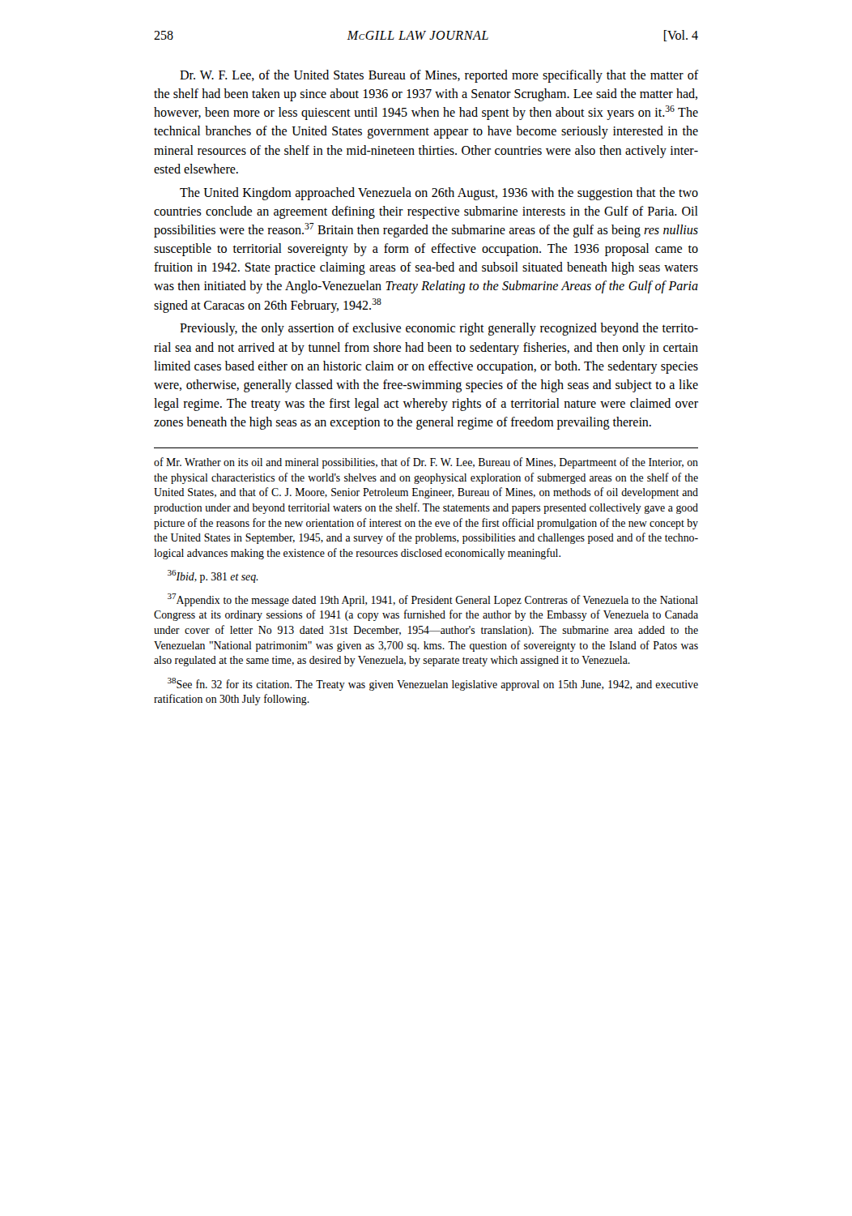258 McGILL LAW JOURNAL [Vol. 4
Dr. W. F. Lee, of the United States Bureau of Mines, reported more specifically that the matter of the shelf had been taken up since about 1936 or 1937 with a Senator Scrugham. Lee said the matter had, however, been more or less quiescent until 1945 when he had spent by then about six years on it.36 The technical branches of the United States government appear to have become seriously interested in the mineral resources of the shelf in the mid-nineteen thirties. Other countries were also then actively interested elsewhere.
The United Kingdom approached Venezuela on 26th August, 1936 with the suggestion that the two countries conclude an agreement defining their respective submarine interests in the Gulf of Paria. Oil possibilities were the reason.37 Britain then regarded the submarine areas of the gulf as being res nullius susceptible to territorial sovereignty by a form of effective occupation. The 1936 proposal came to fruition in 1942. State practice claiming areas of sea-bed and subsoil situated beneath high seas waters was then initiated by the Anglo-Venezuelan Treaty Relating to the Submarine Areas of the Gulf of Paria signed at Caracas on 26th February, 1942.38
Previously, the only assertion of exclusive economic right generally recognized beyond the territorial sea and not arrived at by tunnel from shore had been to sedentary fisheries, and then only in certain limited cases based either on an historic claim or on effective occupation, or both. The sedentary species were, otherwise, generally classed with the free-swimming species of the high seas and subject to a like legal regime. The treaty was the first legal act whereby rights of a territorial nature were claimed over zones beneath the high seas as an exception to the general regime of freedom prevailing therein.
of Mr. Wrather on its oil and mineral possibilities, that of Dr. F. W. Lee, Bureau of Mines, Departmeent of the Interior, on the physical characteristics of the world's shelves and on geophysical exploration of submerged areas on the shelf of the United States, and that of C. J. Moore, Senior Petroleum Engineer, Bureau of Mines, on methods of oil development and production under and beyond territorial waters on the shelf. The statements and papers presented collectively gave a good picture of the reasons for the new orientation of interest on the eve of the first official promulgation of the new concept by the United States in September, 1945, and a survey of the problems, possibilities and challenges posed and of the technological advances making the existence of the resources disclosed economically meaningful.
36 Ibid, p. 381 et seq.
37 Appendix to the message dated 19th April, 1941, of President General Lopez Contreras of Venezuela to the National Congress at its ordinary sessions of 1941 (a copy was furnished for the author by the Embassy of Venezuela to Canada under cover of letter No 913 dated 31st December, 1954—author's translation). The submarine area added to the Venezuelan "National patrimonim" was given as 3,700 sq. kms. The question of sovereignty to the Island of Patos was also regulated at the same time, as desired by Venezuela, by separate treaty which assigned it to Venezuela.
38 See fn. 32 for its citation. The Treaty was given Venezuelan legislative approval on 15th June, 1942, and executive ratification on 30th July following.